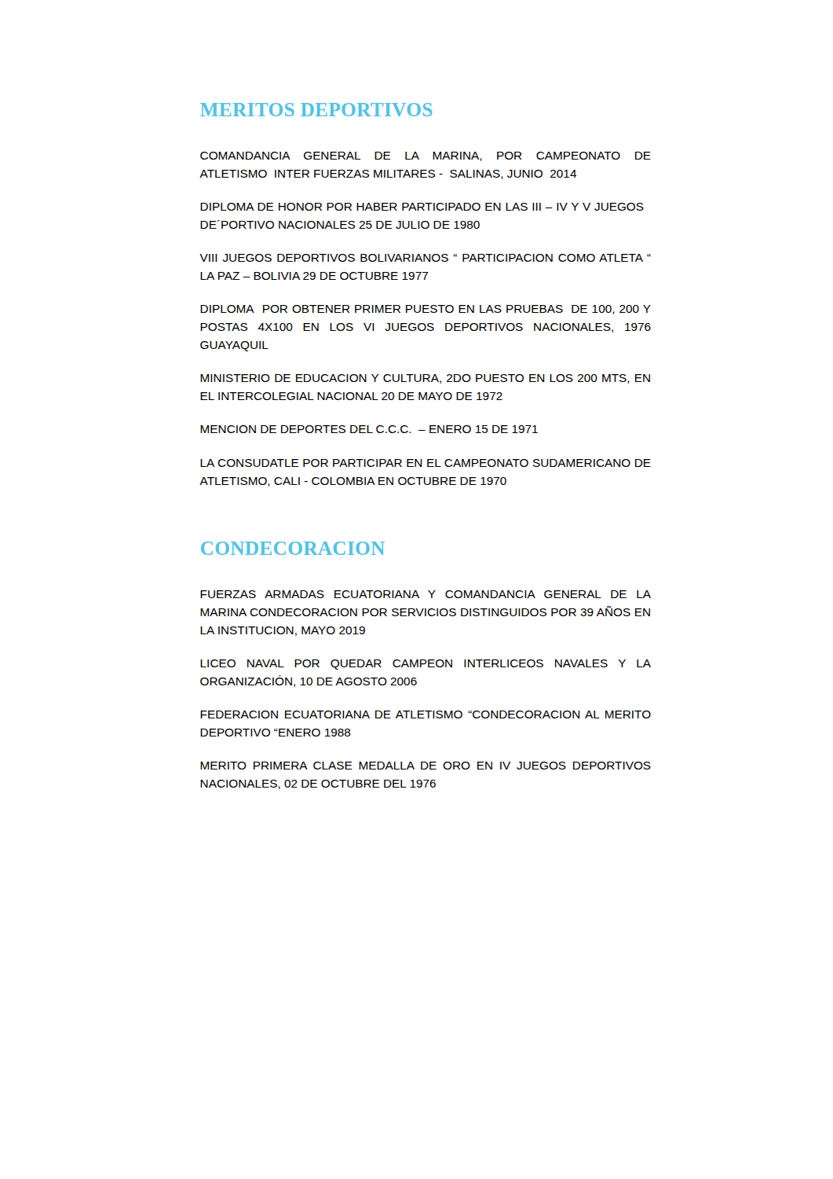MERITOS DEPORTIVOS
COMANDANCIA GENERAL DE LA MARINA, POR CAMPEONATO DE ATLETISMO INTER FUERZAS MILITARES - SALINAS, JUNIO 2014
DIPLOMA DE HONOR POR HABER PARTICIPADO EN LAS III – IV Y V JUEGOS DE´PORTIVO NACIONALES 25 DE JULIO DE 1980
VIII JUEGOS DEPORTIVOS BOLIVARIANOS “ PARTICIPACION COMO ATLETA “ LA PAZ – BOLIVIA 29 DE OCTUBRE 1977
DIPLOMA POR OBTENER PRIMER PUESTO EN LAS PRUEBAS DE 100, 200 Y POSTAS 4X100 EN LOS VI JUEGOS DEPORTIVOS NACIONALES, 1976 GUAYAQUIL
MINISTERIO DE EDUCACION Y CULTURA, 2DO PUESTO EN LOS 200 MTS, EN EL INTERCOLEGIAL NACIONAL 20 DE MAYO DE 1972
MENCION DE DEPORTES DEL C.C.C. – ENERO 15 DE 1971
LA CONSUDATLE POR PARTICIPAR EN EL CAMPEONATO SUDAMERICANO DE ATLETISMO, CALI - COLOMBIA EN OCTUBRE DE 1970
CONDECORACION
FUERZAS ARMADAS ECUATORIANA Y COMANDANCIA GENERAL DE LA MARINA CONDECORACION POR SERVICIOS DISTINGUIDOS POR 39 AÑOS EN LA INSTITUCION, MAYO 2019
LICEO NAVAL POR QUEDAR CAMPEON INTERLICEOS NAVALES Y LA ORGANIZACIÓN, 10 DE AGOSTO 2006
FEDERACION ECUATORIANA DE ATLETISMO “CONDECORACION AL MERITO DEPORTIVO “ENERO 1988
MERITO PRIMERA CLASE MEDALLA DE ORO EN IV JUEGOS DEPORTIVOS NACIONALES, 02 DE OCTUBRE DEL 1976